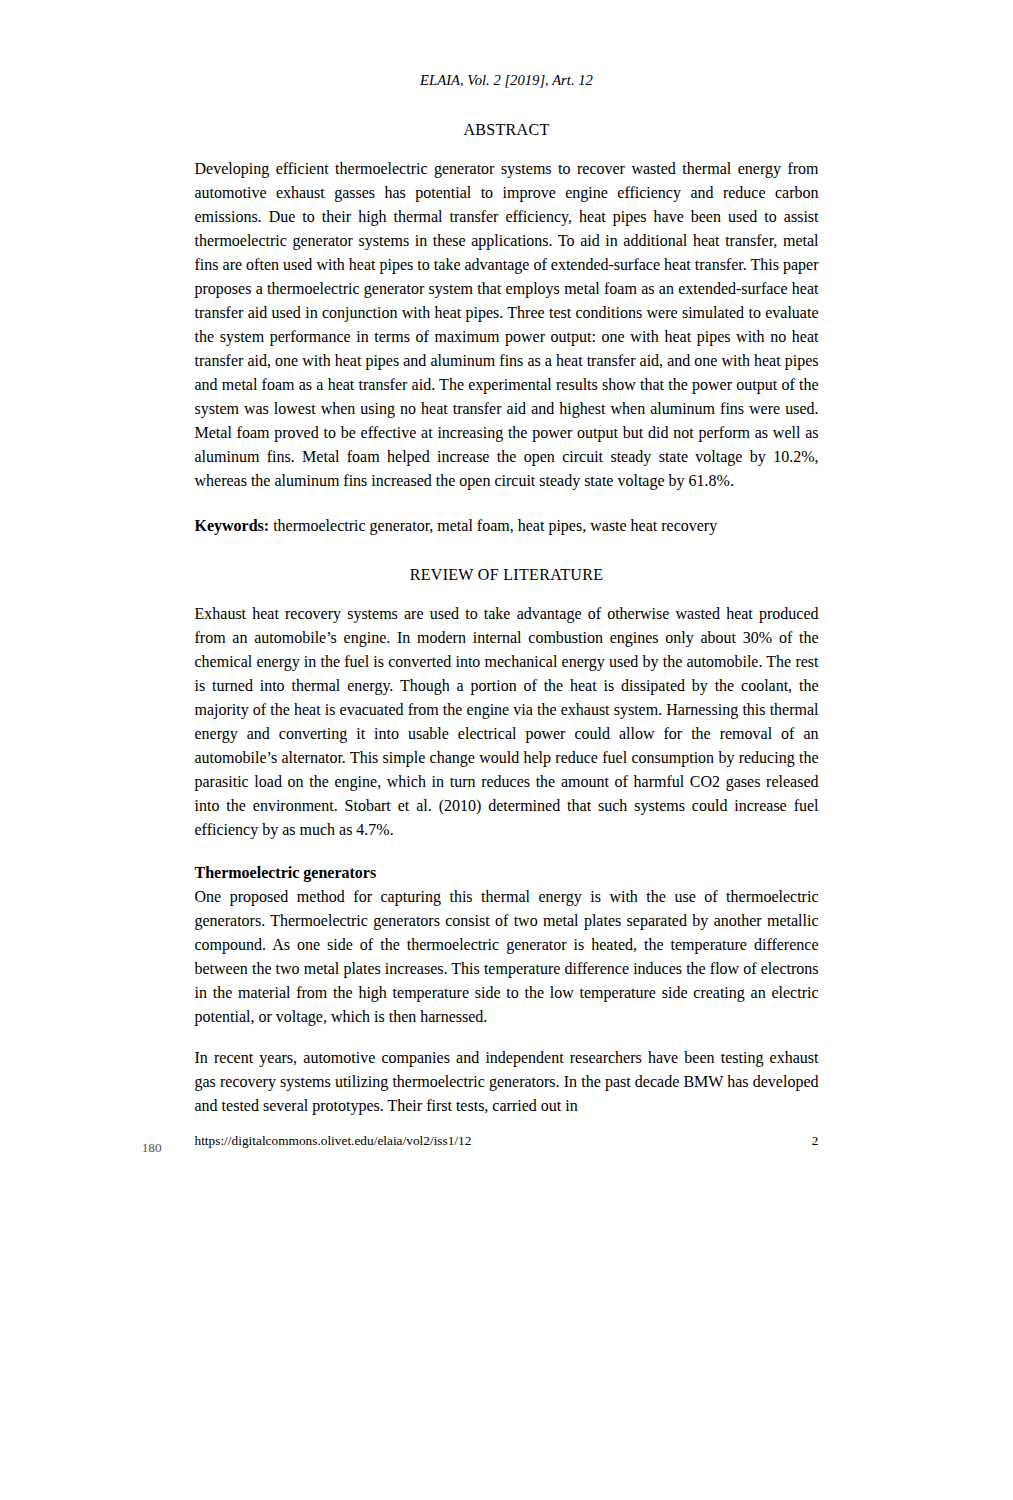ELAIA, Vol. 2 [2019], Art. 12
ABSTRACT
Developing efficient thermoelectric generator systems to recover wasted thermal energy from automotive exhaust gasses has potential to improve engine efficiency and reduce carbon emissions. Due to their high thermal transfer efficiency, heat pipes have been used to assist thermoelectric generator systems in these applications. To aid in additional heat transfer, metal fins are often used with heat pipes to take advantage of extended-surface heat transfer. This paper proposes a thermoelectric generator system that employs metal foam as an extended-surface heat transfer aid used in conjunction with heat pipes. Three test conditions were simulated to evaluate the system performance in terms of maximum power output: one with heat pipes with no heat transfer aid, one with heat pipes and aluminum fins as a heat transfer aid, and one with heat pipes and metal foam as a heat transfer aid. The experimental results show that the power output of the system was lowest when using no heat transfer aid and highest when aluminum fins were used. Metal foam proved to be effective at increasing the power output but did not perform as well as aluminum fins. Metal foam helped increase the open circuit steady state voltage by 10.2%, whereas the aluminum fins increased the open circuit steady state voltage by 61.8%.
Keywords: thermoelectric generator, metal foam, heat pipes, waste heat recovery
REVIEW OF LITERATURE
Exhaust heat recovery systems are used to take advantage of otherwise wasted heat produced from an automobile’s engine. In modern internal combustion engines only about 30% of the chemical energy in the fuel is converted into mechanical energy used by the automobile. The rest is turned into thermal energy. Though a portion of the heat is dissipated by the coolant, the majority of the heat is evacuated from the engine via the exhaust system. Harnessing this thermal energy and converting it into usable electrical power could allow for the removal of an automobile’s alternator. This simple change would help reduce fuel consumption by reducing the parasitic load on the engine, which in turn reduces the amount of harmful CO2 gases released into the environment. Stobart et al. (2010) determined that such systems could increase fuel efficiency by as much as 4.7%.
Thermoelectric generators
One proposed method for capturing this thermal energy is with the use of thermoelectric generators. Thermoelectric generators consist of two metal plates separated by another metallic compound. As one side of the thermoelectric generator is heated, the temperature difference between the two metal plates increases. This temperature difference induces the flow of electrons in the material from the high temperature side to the low temperature side creating an electric potential, or voltage, which is then harnessed.
In recent years, automotive companies and independent researchers have been testing exhaust gas recovery systems utilizing thermoelectric generators. In the past decade BMW has developed and tested several prototypes. Their first tests, carried out in
180
https://digitalcommons.olivet.edu/elaia/vol2/iss1/12 2